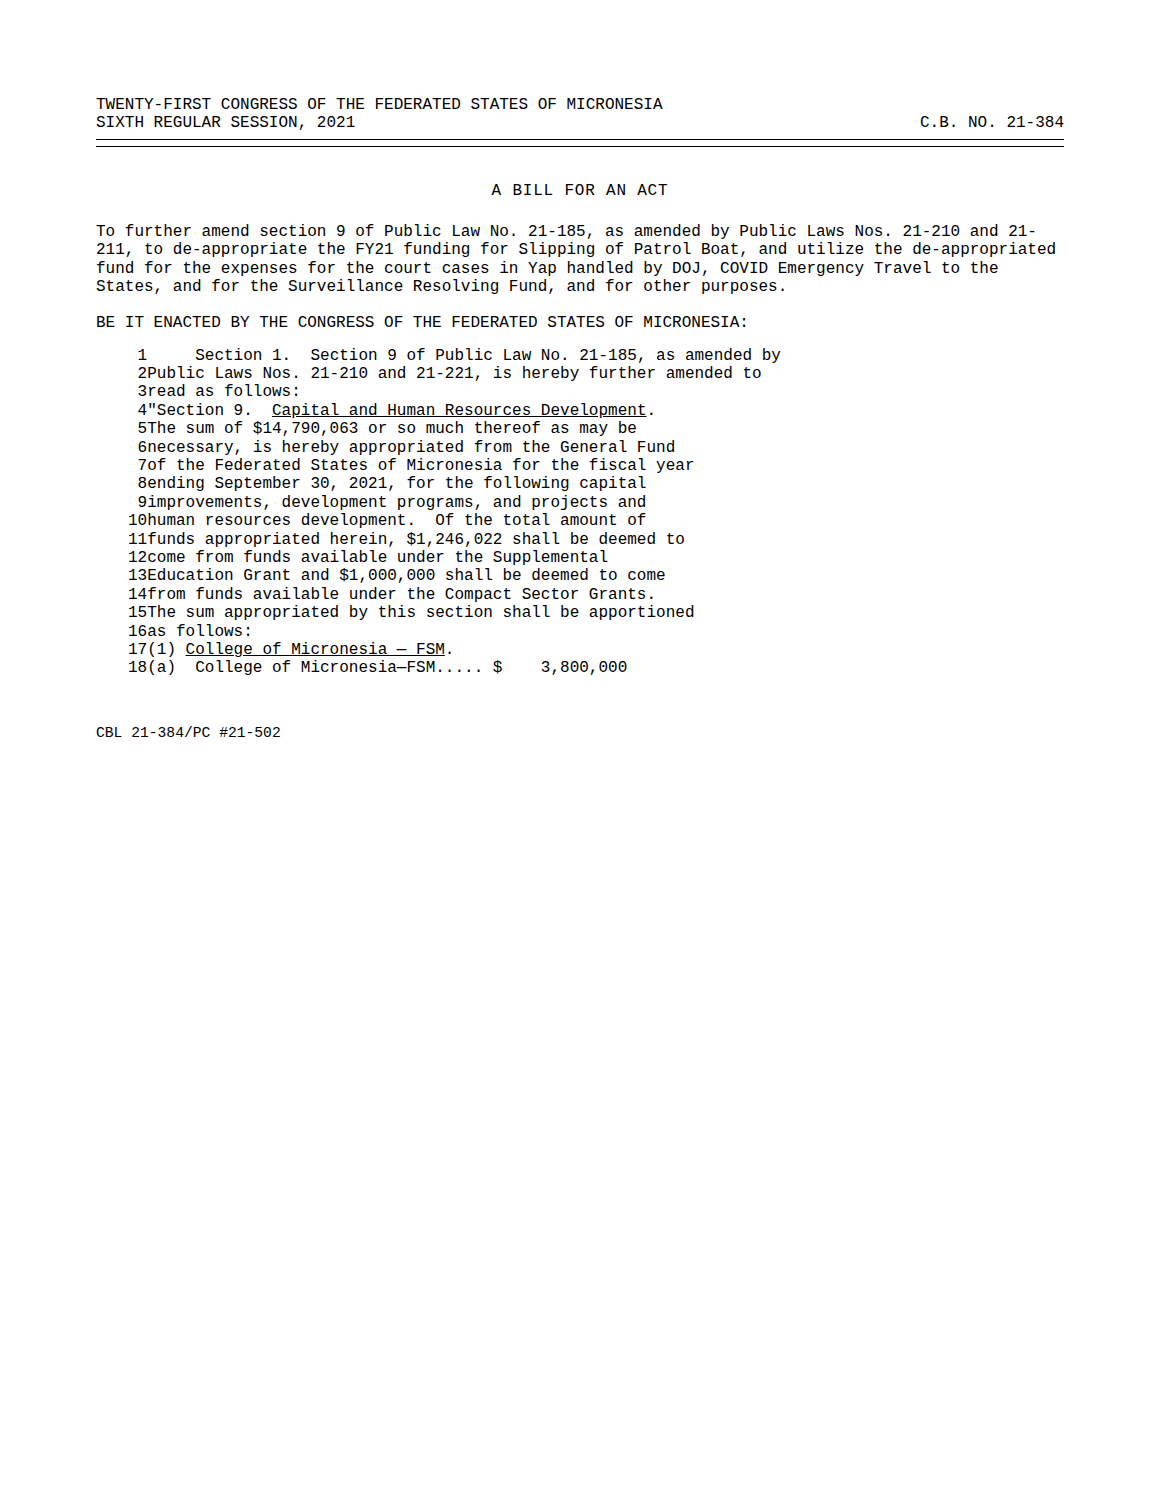TWENTY-FIRST CONGRESS OF THE FEDERATED STATES OF MICRONESIA
SIXTH REGULAR SESSION, 2021 C.B. NO. 21-384
A BILL FOR AN ACT
To further amend section 9 of Public Law No. 21-185, as amended by Public Laws Nos. 21-210 and 21-211, to de-appropriate the FY21 funding for Slipping of Patrol Boat, and utilize the de-appropriated fund for the expenses for the court cases in Yap handled by DOJ, COVID Emergency Travel to the States, and for the Surveillance Resolving Fund, and for other purposes.
BE IT ENACTED BY THE CONGRESS OF THE FEDERATED STATES OF MICRONESIA:
| 1 | Section 1. Section 9 of Public Law No. 21-185, as amended by |
| 2 | Public Laws Nos. 21-210 and 21-221, is hereby further amended to |
| 3 | read as follows: |
| 4 | "Section 9. Capital and Human Resources Development . |
| 5 | The sum of $14,790,063 or so much thereof as may be |
| 6 | necessary, is hereby appropriated from the General Fund |
| 7 | of the Federated States of Micronesia for the fiscal year |
| 8 | ending September 30, 2021, for the following capital |
| 9 | improvements, development programs, and projects and |
| 10 | human resources development. Of the total amount of |
| 11 | funds appropriated herein, $1,246,022 shall be deemed to |
| 12 | come from funds available under the Supplemental |
| 13 | Education Grant and $1,000,000 shall be deemed to come |
| 14 | from funds available under the Compact Sector Grants. |
| 15 | The sum appropriated by this section shall be apportioned |
| 16 | as follows: |
| 17 | (1) College of Micronesia — FSM . |
| 18 | (a) College of Micronesia—FSM..... $ 3,800,000 |
CBL 21-384/PC #21-502